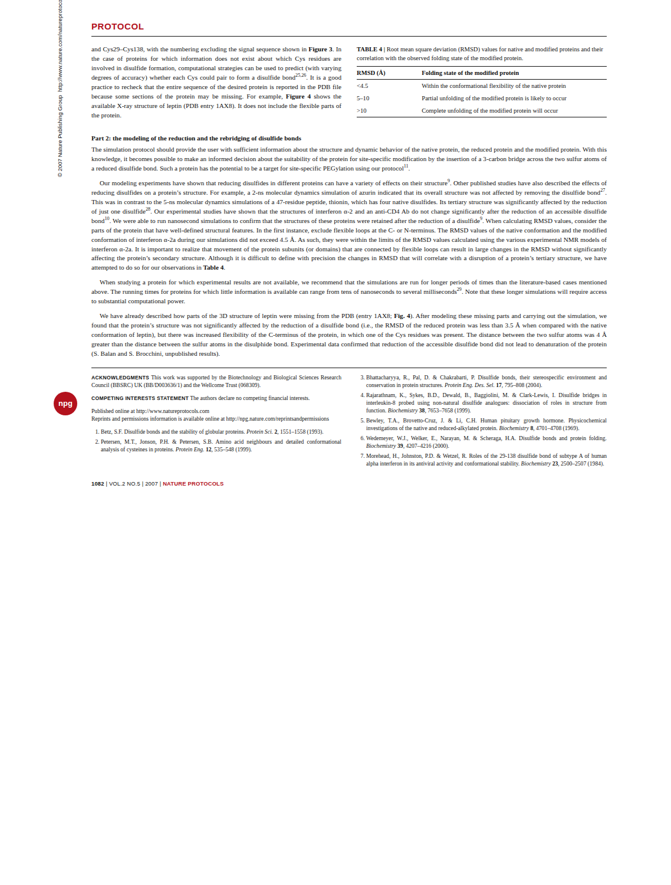© 2007 Nature Publishing Group http://www.nature.com/natureprotocols
npg
PROTOCOL
and Cys29–Cys138, with the numbering excluding the signal sequence shown in Figure 3. In the case of proteins for which information does not exist about which Cys residues are involved in disulfide formation, computational strategies can be used to predict (with varying degrees of accuracy) whether each Cys could pair to form a disulfide bond25,26. It is a good practice to recheck that the entire sequence of the desired protein is reported in the PDB file because some sections of the protein may be missing. For example, Figure 4 shows the available X-ray structure of leptin (PDB entry 1AX8). It does not include the flexible parts of the protein.
TABLE 4 | Root mean square deviation (RMSD) values for native and modified proteins and their correlation with the observed folding state of the modified protein.
| RMSD (Å) | Folding state of the modified protein |
| --- | --- |
| <4.5 | Within the conformational flexibility of the native protein |
| 5–10 | Partial unfolding of the modified protein is likely to occur |
| >10 | Complete unfolding of the modified protein will occur |
Part 2: the modeling of the reduction and the rebridging of disulfide bonds
The simulation protocol should provide the user with sufficient information about the structure and dynamic behavior of the native protein, the reduced protein and the modified protein. With this knowledge, it becomes possible to make an informed decision about the suitability of the protein for site-specific modification by the insertion of a 3-carbon bridge across the two sulfur atoms of a reduced disulfide bond. Such a protein has the potential to be a target for site-specific PEGylation using our protocol11.
Our modeling experiments have shown that reducing disulfides in different proteins can have a variety of effects on their structure9. Other published studies have also described the effects of reducing disulfides on a protein’s structure. For example, a 2-ns molecular dynamics simulation of azurin indicated that its overall structure was not affected by removing the disulfide bond27. This was in contrast to the 5-ns molecular dynamics simulations of a 47-residue peptide, thionin, which has four native disulfides. Its tertiary structure was significantly affected by the reduction of just one disulfide28. Our experimental studies have shown that the structures of interferon α-2 and an anti-CD4 Ab do not change significantly after the reduction of an accessible disulfide bond10. We were able to run nanosecond simulations to confirm that the structures of these proteins were retained after the reduction of a disulfide9. When calculating RMSD values, consider the parts of the protein that have well-defined structural features. In the first instance, exclude flexible loops at the C- or N-terminus. The RMSD values of the native conformation and the modified conformation of interferon α-2a during our simulations did not exceed 4.5 Å. As such, they were within the limits of the RMSD values calculated using the various experimental NMR models of interferon α-2a. It is important to realize that movement of the protein subunits (or domains) that are connected by flexible loops can result in large changes in the RMSD without significantly affecting the protein’s secondary structure. Although it is difficult to define with precision the changes in RMSD that will correlate with a disruption of a protein’s tertiary structure, we have attempted to do so for our observations in Table 4.
When studying a protein for which experimental results are not available, we recommend that the simulations are run for longer periods of times than the literature-based cases mentioned above. The running times for proteins for which little information is available can range from tens of nanoseconds to several milliseconds29. Note that these longer simulations will require access to substantial computational power.
We have already described how parts of the 3D structure of leptin were missing from the PDB (entry 1AX8; Fig. 4). After modeling these missing parts and carrying out the simulation, we found that the protein’s structure was not significantly affected by the reduction of a disulfide bond (i.e., the RMSD of the reduced protein was less than 3.5 Å when compared with the native conformation of leptin), but there was increased flexibility of the C-terminus of the protein, in which one of the Cys residues was present. The distance between the two sulfur atoms was 4 Å greater than the distance between the sulfur atoms in the disulphide bond. Experimental data confirmed that reduction of the accessible disulfide bond did not lead to denaturation of the protein (S. Balan and S. Brocchini, unpublished results).
ACKNOWLEDGMENTS This work was supported by the Biotechnology and Biological Sciences Research Council (BBSRC) UK (BB/D003636/1) and the Wellcome Trust (068309).
COMPETING INTERESTS STATEMENT The authors declare no competing financial interests.
Published online at http://www.natureprotocols.com
Reprints and permissions information is available online at http://npg.nature.com/reprintsandpermissions
Betz, S.F. Disulfide bonds and the stability of globular proteins. Protein Sci. 2, 1551–1558 (1993).
Petersen, M.T., Jonson, P.H. & Petersen, S.B. Amino acid neighbours and detailed conformational analysis of cysteines in proteins. Protein Eng. 12, 535–548 (1999).
Bhattacharyya, R., Pal, D. & Chakrabarti, P. Disulfide bonds, their stereospecific environment and conservation in protein structures. Protein Eng. Des. Sel. 17, 795–808 (2004).
Rajarathnam, K., Sykes, B.D., Dewald, B., Baggiolini, M. & Clark-Lewis, I. Disulfide bridges in interleukin-8 probed using non-natural disulfide analogues: dissociation of roles in structure from function. Biochemistry 38, 7653–7658 (1999).
Bewley, T.A., Brovetto-Cruz, J. & Li, C.H. Human pituitary growth hormone. Physicochemical investigations of the native and reduced-alkylated protein. Biochemistry 8, 4701–4708 (1969).
Wedemeyer, W.J., Welker, E., Narayan, M. & Scheraga, H.A. Disulfide bonds and protein folding. Biochemistry 39, 4207–4216 (2000).
Morehead, H., Johnston, P.D. & Wetzel, R. Roles of the 29-138 disulfide bond of subtype A of human alpha interferon in its antiviral activity and conformational stability. Biochemistry 23, 2500–2507 (1984).
1082 | VOL.2 NO.5 | 2007 | NATURE PROTOCOLS